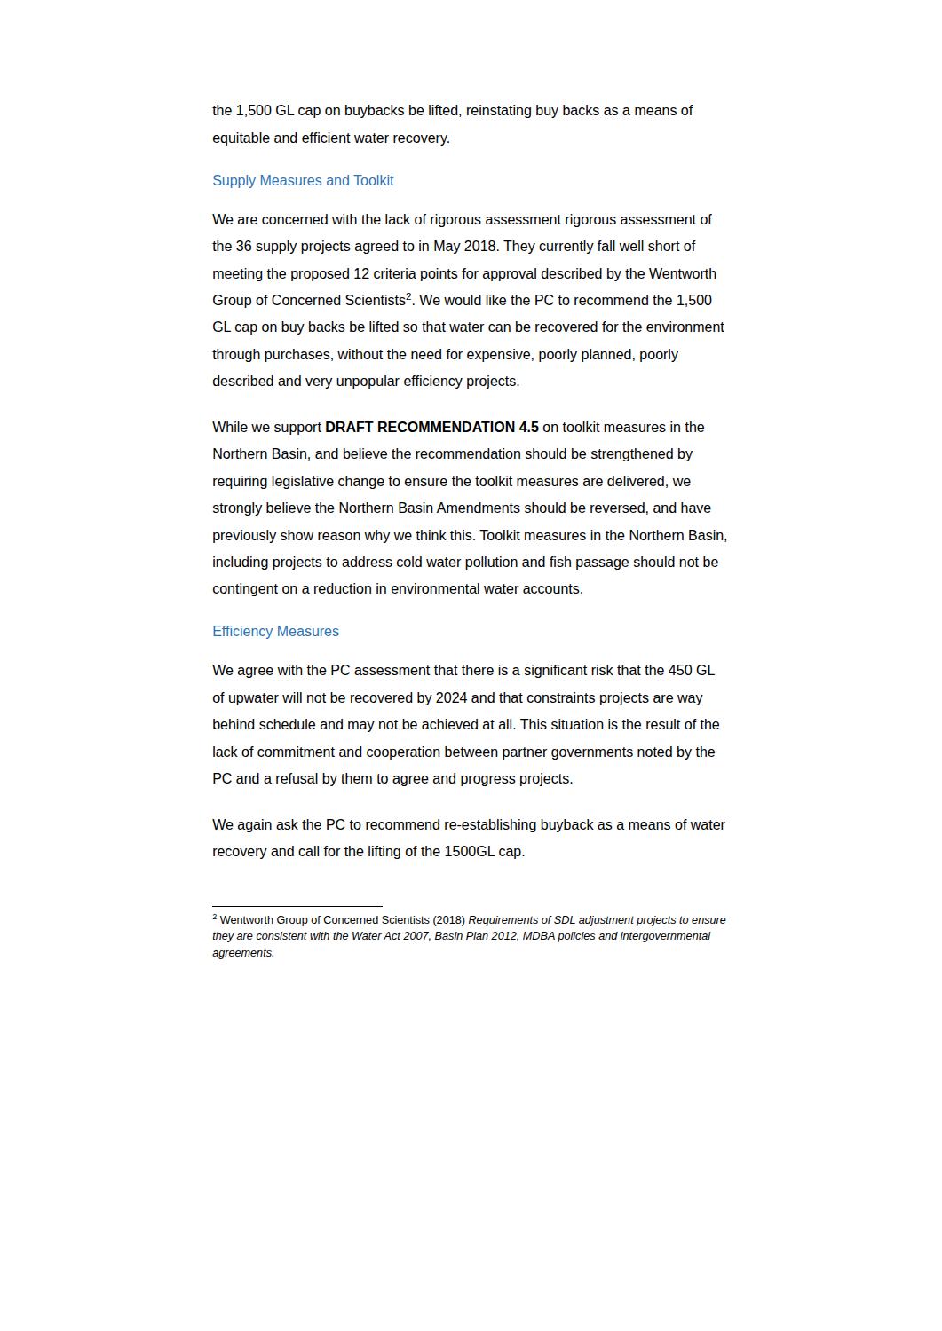the 1,500 GL cap on buybacks be lifted, reinstating buy backs as a means of equitable and efficient water recovery.
Supply Measures and Toolkit
We are concerned with the lack of rigorous assessment rigorous assessment of the 36 supply projects agreed to in May 2018. They currently fall well short of meeting the proposed 12 criteria points for approval described by the Wentworth Group of Concerned Scientists2. We would like the PC to recommend the 1,500 GL cap on buy backs be lifted so that water can be recovered for the environment through purchases, without the need for expensive, poorly planned, poorly described and very unpopular efficiency projects.
While we support DRAFT RECOMMENDATION 4.5 on toolkit measures in the Northern Basin, and believe the recommendation should be strengthened by requiring legislative change to ensure the toolkit measures are delivered, we strongly believe the Northern Basin Amendments should be reversed, and have previously show reason why we think this. Toolkit measures in the Northern Basin, including projects to address cold water pollution and fish passage should not be contingent on a reduction in environmental water accounts.
Efficiency Measures
We agree with the PC assessment that there is a significant risk that the 450 GL of upwater will not be recovered by 2024 and that constraints projects are way behind schedule and may not be achieved at all. This situation is the result of the lack of commitment and cooperation between partner governments noted by the PC and a refusal by them to agree and progress projects.
We again ask the PC to recommend re-establishing buyback as a means of water recovery and call for the lifting of the 1500GL cap.
2 Wentworth Group of Concerned Scientists (2018) Requirements of SDL adjustment projects to ensure they are consistent with the Water Act 2007, Basin Plan 2012, MDBA policies and intergovernmental agreements.